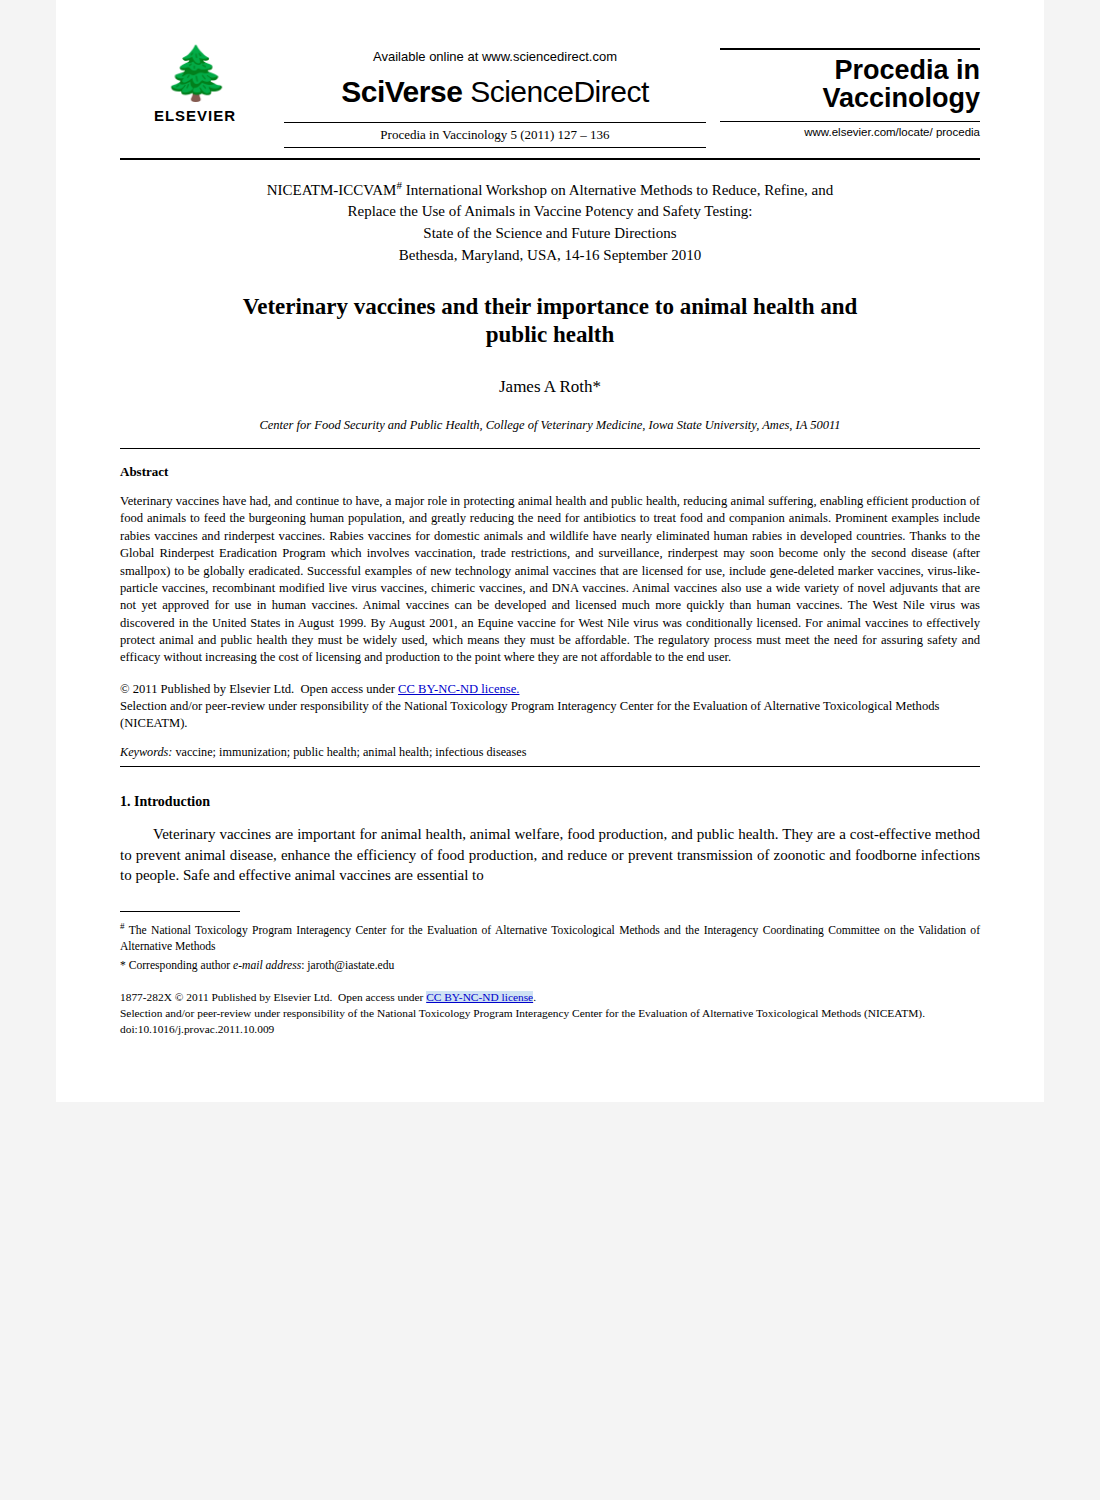🌲
ELSEVIER
Available online at www.sciencedirect.com
SciVerse ScienceDirect
Procedia in Vaccinology 5 (2011) 127 – 136
Procedia in
Vaccinology
www.elsevier.com/locate/ procedia
NICEATM-ICCVAM# International Workshop on Alternative Methods to Reduce, Refine, and
Replace the Use of Animals in Vaccine Potency and Safety Testing:
State of the Science and Future Directions
Bethesda, Maryland, USA, 14-16 September 2010
Veterinary vaccines and their importance to animal health and
public health
James A Roth*
Center for Food Security and Public Health, College of Veterinary Medicine, Iowa State University, Ames, IA 50011
Abstract
Veterinary vaccines have had, and continue to have, a major role in protecting animal health and public health, reducing animal suffering, enabling efficient production of food animals to feed the burgeoning human population, and greatly reducing the need for antibiotics to treat food and companion animals. Prominent examples include rabies vaccines and rinderpest vaccines. Rabies vaccines for domestic animals and wildlife have nearly eliminated human rabies in developed countries. Thanks to the Global Rinderpest Eradication Program which involves vaccination, trade restrictions, and surveillance, rinderpest may soon become only the second disease (after smallpox) to be globally eradicated. Successful examples of new technology animal vaccines that are licensed for use, include gene-deleted marker vaccines, virus-like-particle vaccines, recombinant modified live virus vaccines, chimeric vaccines, and DNA vaccines. Animal vaccines also use a wide variety of novel adjuvants that are not yet approved for use in human vaccines. Animal vaccines can be developed and licensed much more quickly than human vaccines. The West Nile virus was discovered in the United States in August 1999. By August 2001, an Equine vaccine for West Nile virus was conditionally licensed. For animal vaccines to effectively protect animal and public health they must be widely used, which means they must be affordable. The regulatory process must meet the need for assuring safety and efficacy without increasing the cost of licensing and production to the point where they are not affordable to the end user.
© 2011 Published by Elsevier Ltd. Open access under CC BY-NC-ND license.
Selection and/or peer-review under responsibility of the National Toxicology Program Interagency Center for the Evaluation of Alternative Toxicological Methods (NICEATM).
Keywords: vaccine; immunization; public health; animal health; infectious diseases
1. Introduction
Veterinary vaccines are important for animal health, animal welfare, food production, and public health. They are a cost-effective method to prevent animal disease, enhance the efficiency of food production, and reduce or prevent transmission of zoonotic and foodborne infections to people. Safe and effective animal vaccines are essential to
# The National Toxicology Program Interagency Center for the Evaluation of Alternative Toxicological Methods and the Interagency Coordinating Committee on the Validation of Alternative Methods
* Corresponding author e-mail address: jaroth@iastate.edu
1877-282X © 2011 Published by Elsevier Ltd. Open access under CC BY-NC-ND license.
Selection and/or peer-review under responsibility of the National Toxicology Program Interagency Center for the Evaluation of Alternative Toxicological Methods (NICEATM). doi:10.1016/j.provac.2011.10.009